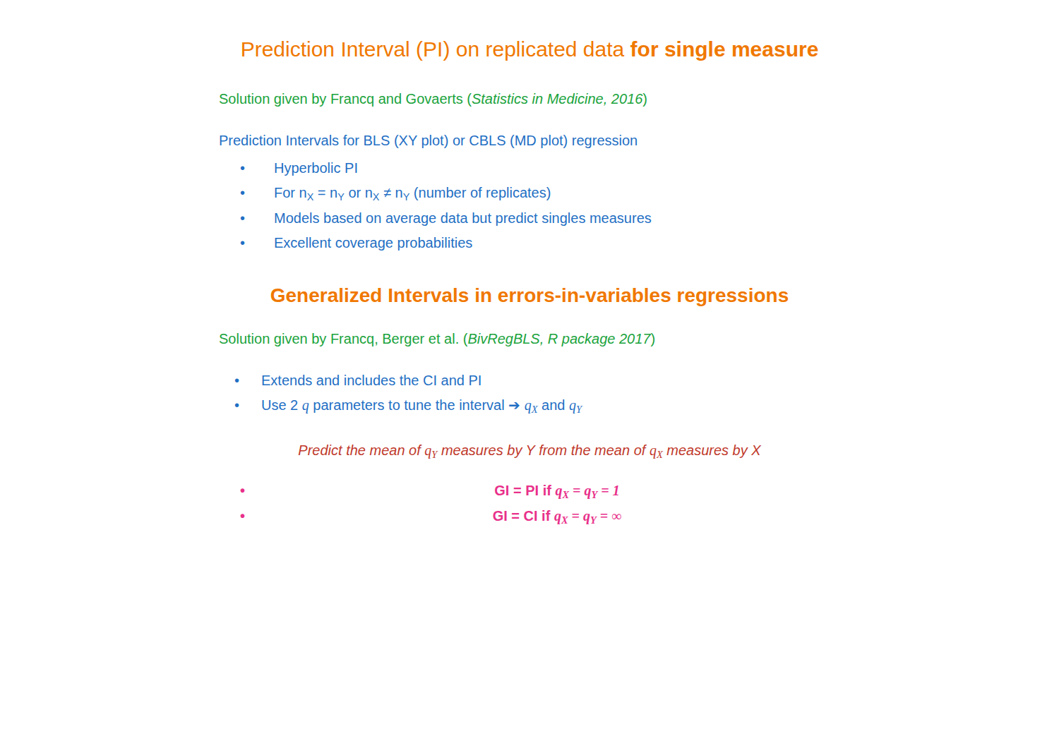Prediction Interval (PI) on replicated data for single measure
Solution given by Francq and Govaerts (Statistics in Medicine, 2016)
Prediction Intervals for BLS (XY plot) or CBLS (MD plot) regression
Hyperbolic PI
For nX = nY or nX ≠ nY (number of replicates)
Models based on average data but predict singles measures
Excellent coverage probabilities
Generalized Intervals in errors-in-variables regressions
Solution given by Francq, Berger et al. (BivRegBLS, R package 2017)
Extends and includes the CI and PI
Use 2 q parameters to tune the interval ➔ qX and qY
Predict the mean of qY measures by Y from the mean of qX measures by X
GI = PI if qX = qY = 1
GI = CI if qX = qY = ∞